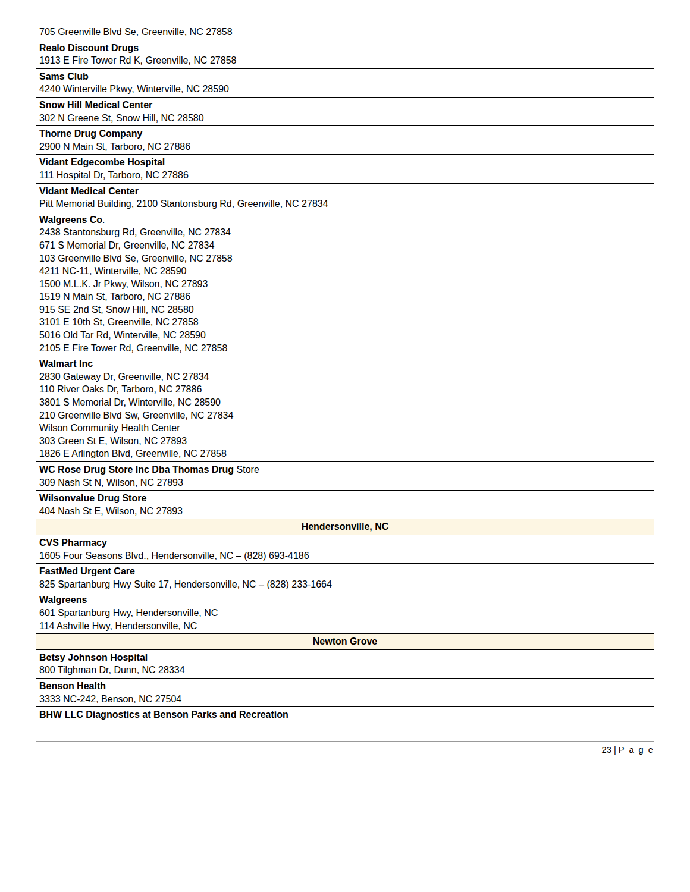| 705 Greenville Blvd Se, Greenville, NC 27858 |
| Realo Discount Drugs 1913 E Fire Tower Rd K, Greenville, NC 27858 |
| Sams Club 4240 Winterville Pkwy, Winterville, NC 28590 |
| Snow Hill Medical Center 302 N Greene St, Snow Hill, NC 28580 |
| Thorne Drug Company 2900 N Main St, Tarboro, NC 27886 |
| Vidant Edgecombe Hospital 111 Hospital Dr, Tarboro, NC 27886 |
| Vidant Medical Center Pitt Memorial Building, 2100 Stantonsburg Rd, Greenville, NC 27834 |
| Walgreens Co . 2438 Stantonsburg Rd, Greenville, NC 27834 671 S Memorial Dr, Greenville, NC 27834 103 Greenville Blvd Se, Greenville, NC 27858 4211 NC-11, Winterville, NC 28590 1500 M.L.K. Jr Pkwy, Wilson, NC 27893 1519 N Main St, Tarboro, NC 27886 915 SE 2nd St, Snow Hill, NC 28580 3101 E 10th St, Greenville, NC 27858 5016 Old Tar Rd, Winterville, NC 28590 2105 E Fire Tower Rd, Greenville, NC 27858 |
| Walmart Inc 2830 Gateway Dr, Greenville, NC 27834 110 River Oaks Dr, Tarboro, NC 27886 3801 S Memorial Dr, Winterville, NC 28590 210 Greenville Blvd Sw, Greenville, NC 27834 Wilson Community Health Center 303 Green St E, Wilson, NC 27893 1826 E Arlington Blvd, Greenville, NC 27858 |
| WC Rose Drug Store Inc Dba Thomas Drug Store 309 Nash St N, Wilson, NC 27893 |
| Wilsonvalue Drug Store 404 Nash St E, Wilson, NC 27893 |
| Hendersonville, NC |
| CVS Pharmacy 1605 Four Seasons Blvd., Hendersonville, NC – (828) 693-4186 |
| FastMed Urgent Care 825 Spartanburg Hwy Suite 17, Hendersonville, NC – (828) 233-1664 |
| Walgreens 601 Spartanburg Hwy, Hendersonville, NC 114 Ashville Hwy, Hendersonville, NC |
| Newton Grove |
| Betsy Johnson Hospital 800 Tilghman Dr, Dunn, NC 28334 |
| Benson Health 3333 NC-242, Benson, NC 27504 |
| BHW LLC Diagnostics at Benson Parks and Recreation |
23 | P a g e